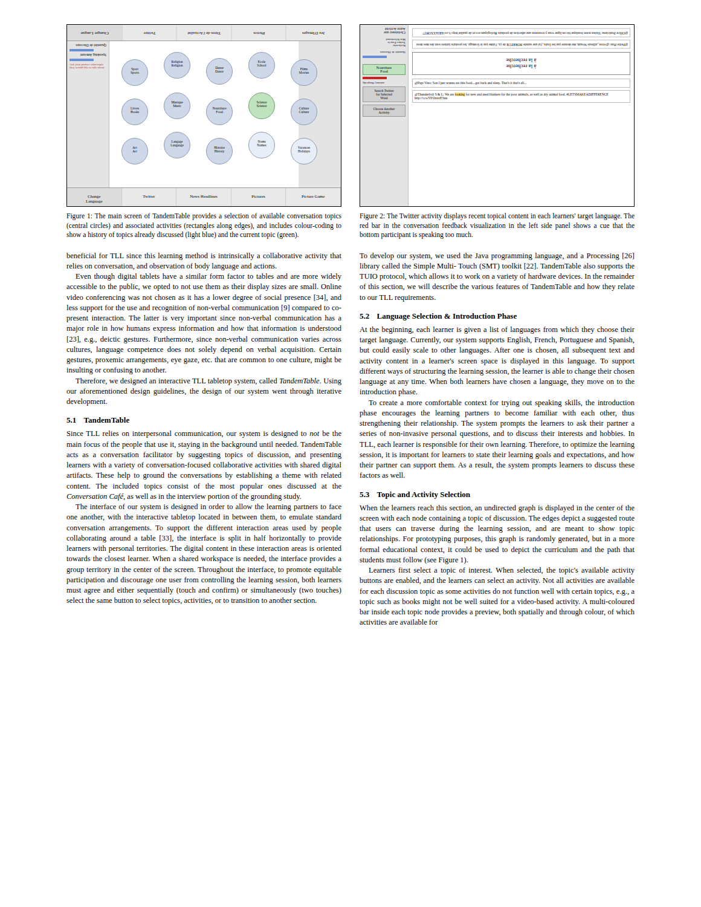Changer Langue
Twitter
Titres de l'Actualité
Photos
Jeu D'Images
Quantité de Discours
Speaking Amount
Ask your partner what topic they would like to talk about
Sport
Sports
Religion
Religion
Danse
Dance
Ecole
School
Films
Movies
Livres
Books
Musique
Music
Nourriture
Food
Science
Science
Culture
Culture
Art
Art
Langage
Language
Histoire
History
Noms
Names
Vacances
Holidays
Change
Language
Twitter
News Headlines
Pictures
Picture Game
Figure 1: The main screen of TandemTable provides a selection of available conversation topics (central circles) and associated activities (rectangles along edges), and includes colour-coding to show a history of topics already discussed (light blue) and the current topic (green).
Choisissez une
Autre Activité
Recherche
Twitter Pour le
Mot Sélectionné
Quantité de Discours
Nourriture
Food
Speaking Amount
Search Twitter
for Selected
Word
Choose Another
Activity
@Office Praticiens: Visitez notre boutique bio en ligne vous y trouverez une sélection de produits Biologiques eco et de qualité http://t.co/ARIAXXOBT7
@Petite Plus: @vivre_ailleurs Wouah, me montre pas les fruits, j'ai une saintie HORREUR de ça. J'aime pas le fromage, les produits laitiers sont des mes mots
à la recherche à la recherche
@Papi Vino: Son I just wanna eat this food....get back and sleep. That's it that's all...
@Thunderbolt S & L: We are looking for new and used blankets for the poor animals, as well as dry animal food. #LETSMAKEADIFFERENCE http://t.co/SYOxwrESuu
Figure 2: The Twitter activity displays recent topical content in each learners' target language. The red bar in the conversation feedback visualization in the left side panel shows a cue that the bottom participant is speaking too much.
beneficial for TLL since this learning method is intrinsically a collaborative activity that relies on conversation, and observation of body language and actions.
Even though digital tablets have a similar form factor to tables and are more widely accessible to the public, we opted to not use them as their display sizes are small. Online video conferencing was not chosen as it has a lower degree of social presence [34], and less support for the use and recognition of non-verbal communication [9] compared to co-present interaction. The latter is very important since non-verbal communication has a major role in how humans express information and how that information is understood [23], e.g., deictic gestures. Furthermore, since non-verbal communication varies across cultures, language competence does not solely depend on verbal acquisition. Certain gestures, proxemic arrangements, eye gaze, etc. that are common to one culture, might be insulting or confusing to another.
Therefore, we designed an interactive TLL tabletop system, called TandemTable. Using our aforementioned design guidelines, the design of our system went through iterative development.
5.1 TandemTable
Since TLL relies on interpersonal communication, our system is designed to not be the main focus of the people that use it, staying in the background until needed. TandemTable acts as a conversation facilitator by suggesting topics of discussion, and presenting learners with a variety of conversation-focused collaborative activities with shared digital artifacts. These help to ground the conversations by establishing a theme with related content. The included topics consist of the most popular ones discussed at the Conversation Café, as well as in the interview portion of the grounding study.
The interface of our system is designed in order to allow the learning partners to face one another, with the interactive tabletop located in between them, to emulate standard conversation arrangements. To support the different interaction areas used by people collaborating around a table [33], the interface is split in half horizontally to provide learners with personal territories. The digital content in these interaction areas is oriented towards the closest learner. When a shared workspace is needed, the interface provides a group territory in the center of the screen. Throughout the interface, to promote equitable participation and discourage one user from controlling the learning session, both learners must agree and either sequentially (touch and confirm) or simultaneously (two touches) select the same button to select topics, activities, or to transition to another section.
To develop our system, we used the Java programming language, and a Processing [26] library called the Simple Multi- Touch (SMT) toolkit [22]. TandemTable also supports the TUIO protocol, which allows it to work on a variety of hardware devices. In the remainder of this section, we will describe the various features of TandemTable and how they relate to our TLL requirements.
5.2 Language Selection & Introduction Phase
At the beginning, each learner is given a list of languages from which they choose their target language. Currently, our system supports English, French, Portuguese and Spanish, but could easily scale to other languages. After one is chosen, all subsequent text and activity content in a learner's screen space is displayed in this language. To support different ways of structuring the learning session, the learner is able to change their chosen language at any time. When both learners have chosen a language, they move on to the introduction phase.
To create a more comfortable context for trying out speaking skills, the introduction phase encourages the learning partners to become familiar with each other, thus strengthening their relationship. The system prompts the learners to ask their partner a series of non-invasive personal questions, and to discuss their interests and hobbies. In TLL, each learner is responsible for their own learning. Therefore, to optimize the learning session, it is important for learners to state their learning goals and expectations, and how their partner can support them. As a result, the system prompts learners to discuss these factors as well.
5.3 Topic and Activity Selection
When the learners reach this section, an undirected graph is displayed in the center of the screen with each node containing a topic of discussion. The edges depict a suggested route that users can traverse during the learning session, and are meant to show topic relationships. For prototyping purposes, this graph is randomly generated, but in a more formal educational context, it could be used to depict the curriculum and the path that students must follow (see Figure 1).
Learners first select a topic of interest. When selected, the topic's available activity buttons are enabled, and the learners can select an activity. Not all activities are available for each discussion topic as some activities do not function well with certain topics, e.g., a topic such as books might not be well suited for a video-based activity. A multi-coloured bar inside each topic node provides a preview, both spatially and through colour, of which activities are available for